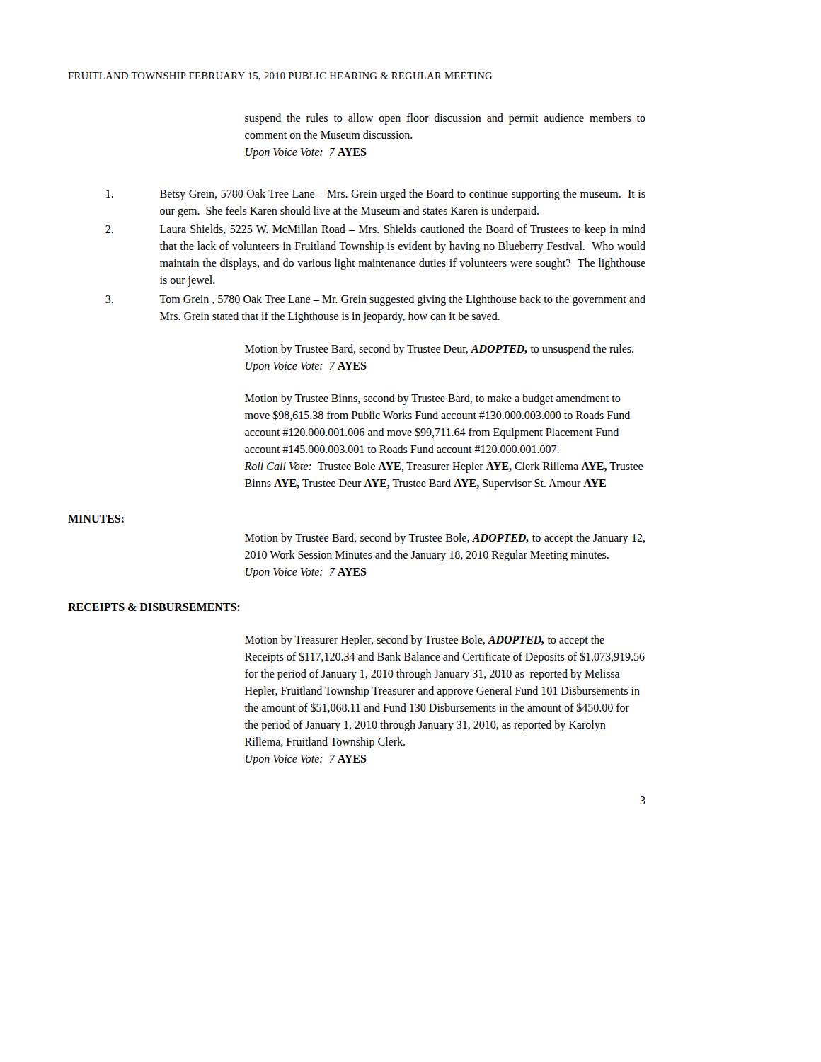FRUITLAND TOWNSHIP FEBRUARY 15, 2010 PUBLIC HEARING & REGULAR MEETING
suspend the rules to allow open floor discussion and permit audience members to comment on the Museum discussion.
Upon Voice Vote: 7 AYES
1. Betsy Grein, 5780 Oak Tree Lane – Mrs. Grein urged the Board to continue supporting the museum. It is our gem. She feels Karen should live at the Museum and states Karen is underpaid.
2. Laura Shields, 5225 W. McMillan Road – Mrs. Shields cautioned the Board of Trustees to keep in mind that the lack of volunteers in Fruitland Township is evident by having no Blueberry Festival. Who would maintain the displays, and do various light maintenance duties if volunteers were sought? The lighthouse is our jewel.
3. Tom Grein , 5780 Oak Tree Lane – Mr. Grein suggested giving the Lighthouse back to the government and Mrs. Grein stated that if the Lighthouse is in jeopardy, how can it be saved.
Motion by Trustee Bard, second by Trustee Deur, ADOPTED, to unsuspend the rules.
Upon Voice Vote: 7 AYES
Motion by Trustee Binns, second by Trustee Bard, to make a budget amendment to move $98,615.38 from Public Works Fund account #130.000.003.000 to Roads Fund account #120.000.001.006 and move $99,711.64 from Equipment Placement Fund account #145.000.003.001 to Roads Fund account #120.000.001.007.
Roll Call Vote: Trustee Bole AYE, Treasurer Hepler AYE, Clerk Rillema AYE, Trustee Binns AYE, Trustee Deur AYE, Trustee Bard AYE, Supervisor St. Amour AYE
MINUTES:
Motion by Trustee Bard, second by Trustee Bole, ADOPTED, to accept the January 12, 2010 Work Session Minutes and the January 18, 2010 Regular Meeting minutes.
Upon Voice Vote: 7 AYES
RECEIPTS & DISBURSEMENTS:
Motion by Treasurer Hepler, second by Trustee Bole, ADOPTED, to accept the Receipts of $117,120.34 and Bank Balance and Certificate of Deposits of $1,073,919.56 for the period of January 1, 2010 through January 31, 2010 as reported by Melissa Hepler, Fruitland Township Treasurer and approve General Fund 101 Disbursements in the amount of $51,068.11 and Fund 130 Disbursements in the amount of $450.00 for the period of January 1, 2010 through January 31, 2010, as reported by Karolyn Rillema, Fruitland Township Clerk.
Upon Voice Vote: 7 AYES
3